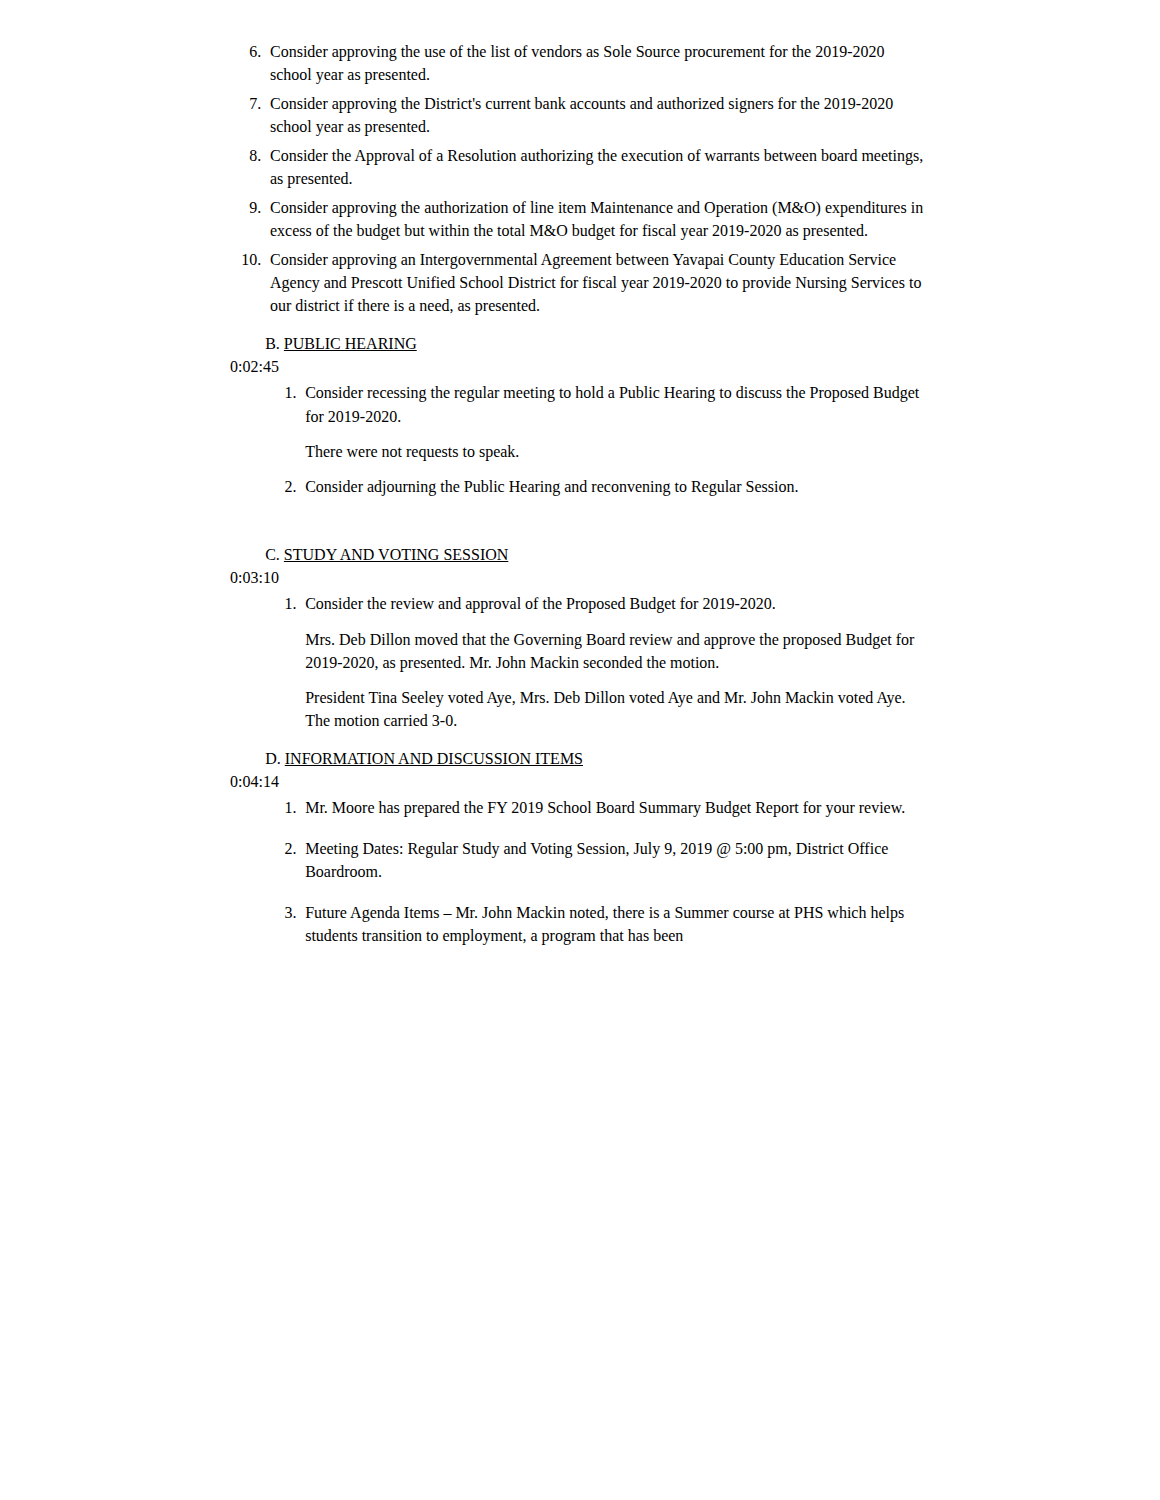Consider approving the use of the list of vendors as Sole Source procurement for the 2019-2020 school year as presented.
Consider approving the District's current bank accounts and authorized signers for the 2019-2020 school year as presented.
Consider the Approval of a Resolution authorizing the execution of warrants between board meetings, as presented.
Consider approving the authorization of line item Maintenance and Operation (M&O) expenditures in excess of the budget but within the total M&O budget for fiscal year 2019-2020 as presented.
Consider approving an Intergovernmental Agreement between Yavapai County Education Service Agency and Prescott Unified School District for fiscal year 2019-2020 to provide Nursing Services to our district if there is a need, as presented.
B. PUBLIC HEARING
0:02:45
Consider recessing the regular meeting to hold a Public Hearing to discuss the Proposed Budget for 2019-2020.
There were not requests to speak.
Consider adjourning the Public Hearing and reconvening to Regular Session.
C. STUDY AND VOTING SESSION
0:03:10
Consider the review and approval of the Proposed Budget for 2019-2020.
Mrs. Deb Dillon moved that the Governing Board review and approve the proposed Budget for 2019-2020, as presented. Mr. John Mackin seconded the motion.
President Tina Seeley voted Aye, Mrs. Deb Dillon voted Aye and Mr. John Mackin voted Aye. The motion carried 3-0.
D. INFORMATION AND DISCUSSION ITEMS
0:04:14
Mr. Moore has prepared the FY 2019 School Board Summary Budget Report for your review.
Meeting Dates: Regular Study and Voting Session, July 9, 2019 @ 5:00 pm, District Office Boardroom.
Future Agenda Items – Mr. John Mackin noted, there is a Summer course at PHS which helps students transition to employment, a program that has been